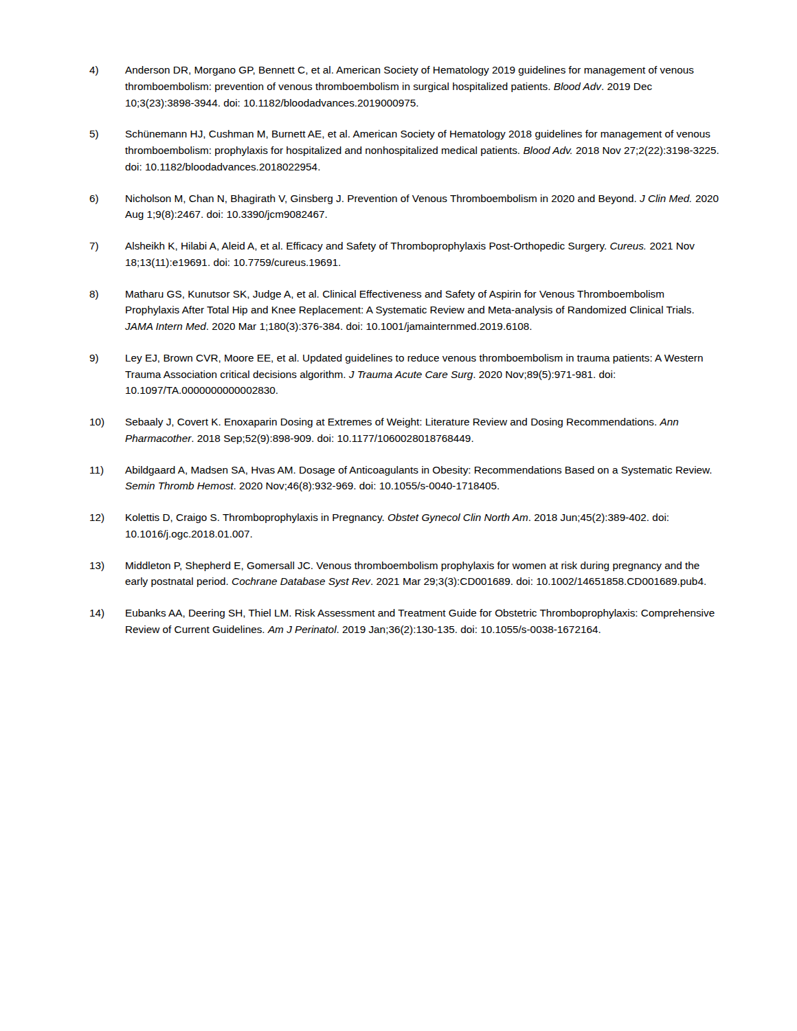Anderson DR, Morgano GP, Bennett C, et al. American Society of Hematology 2019 guidelines for management of venous thromboembolism: prevention of venous thromboembolism in surgical hospitalized patients. Blood Adv. 2019 Dec 10;3(23):3898-3944. doi: 10.1182/bloodadvances.2019000975.
Schünemann HJ, Cushman M, Burnett AE, et al. American Society of Hematology 2018 guidelines for management of venous thromboembolism: prophylaxis for hospitalized and nonhospitalized medical patients. Blood Adv. 2018 Nov 27;2(22):3198-3225. doi: 10.1182/bloodadvances.2018022954.
Nicholson M, Chan N, Bhagirath V, Ginsberg J. Prevention of Venous Thromboembolism in 2020 and Beyond. J Clin Med. 2020 Aug 1;9(8):2467. doi: 10.3390/jcm9082467.
Alsheikh K, Hilabi A, Aleid A, et al. Efficacy and Safety of Thromboprophylaxis Post-Orthopedic Surgery. Cureus. 2021 Nov 18;13(11):e19691. doi: 10.7759/cureus.19691.
Matharu GS, Kunutsor SK, Judge A, et al. Clinical Effectiveness and Safety of Aspirin for Venous Thromboembolism Prophylaxis After Total Hip and Knee Replacement: A Systematic Review and Meta-analysis of Randomized Clinical Trials. JAMA Intern Med. 2020 Mar 1;180(3):376-384. doi: 10.1001/jamainternmed.2019.6108.
Ley EJ, Brown CVR, Moore EE, et al. Updated guidelines to reduce venous thromboembolism in trauma patients: A Western Trauma Association critical decisions algorithm. J Trauma Acute Care Surg. 2020 Nov;89(5):971-981. doi: 10.1097/TA.0000000000002830.
Sebaaly J, Covert K. Enoxaparin Dosing at Extremes of Weight: Literature Review and Dosing Recommendations. Ann Pharmacother. 2018 Sep;52(9):898-909. doi: 10.1177/1060028018768449.
Abildgaard A, Madsen SA, Hvas AM. Dosage of Anticoagulants in Obesity: Recommendations Based on a Systematic Review. Semin Thromb Hemost. 2020 Nov;46(8):932-969. doi: 10.1055/s-0040-1718405.
Kolettis D, Craigo S. Thromboprophylaxis in Pregnancy. Obstet Gynecol Clin North Am. 2018 Jun;45(2):389-402. doi: 10.1016/j.ogc.2018.01.007.
Middleton P, Shepherd E, Gomersall JC. Venous thromboembolism prophylaxis for women at risk during pregnancy and the early postnatal period. Cochrane Database Syst Rev. 2021 Mar 29;3(3):CD001689. doi: 10.1002/14651858.CD001689.pub4.
Eubanks AA, Deering SH, Thiel LM. Risk Assessment and Treatment Guide for Obstetric Thromboprophylaxis: Comprehensive Review of Current Guidelines. Am J Perinatol. 2019 Jan;36(2):130-135. doi: 10.1055/s-0038-1672164.